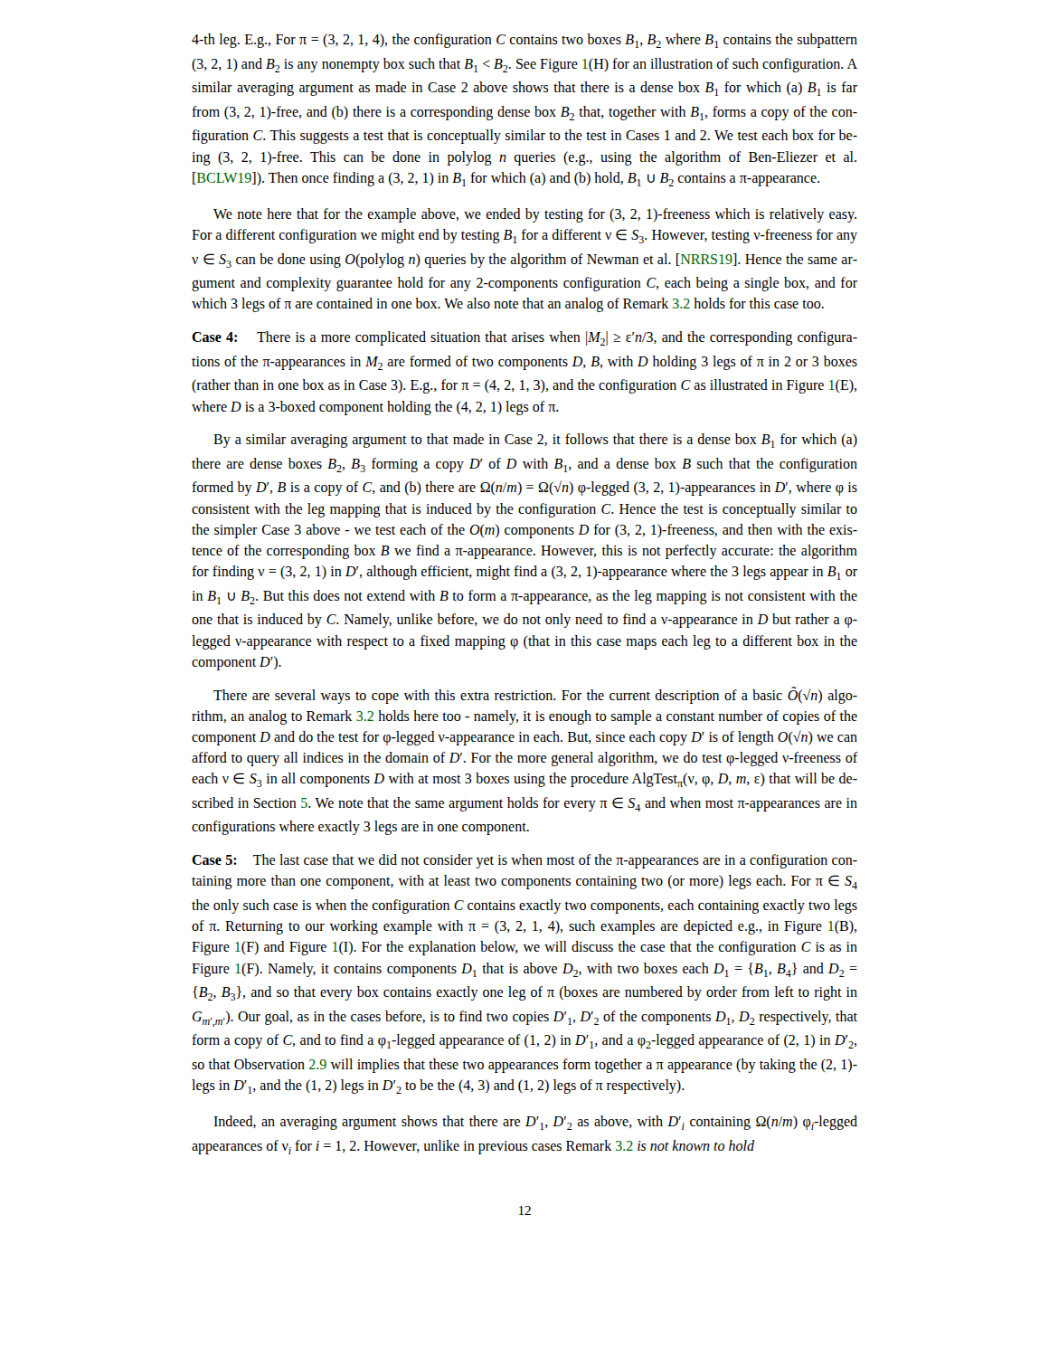4-th leg. E.g., For π = (3, 2, 1, 4), the configuration C contains two boxes B1, B2 where B1 contains the subpattern (3, 2, 1) and B2 is any nonempty box such that B1 < B2. See Figure 1(H) for an illustration of such configuration. A similar averaging argument as made in Case 2 above shows that there is a dense box B1 for which (a) B1 is far from (3, 2, 1)-free, and (b) there is a corresponding dense box B2 that, together with B1, forms a copy of the configuration C. This suggests a test that is conceptually similar to the test in Cases 1 and 2. We test each box for being (3, 2, 1)-free. This can be done in polylog n queries (e.g., using the algorithm of Ben-Eliezer et al. [BCLW19]). Then once finding a (3, 2, 1) in B1 for which (a) and (b) hold, B1 ∪ B2 contains a π-appearance.
We note here that for the example above, we ended by testing for (3, 2, 1)-freeness which is relatively easy. For a different configuration we might end by testing B1 for a different ν ∈ S3. However, testing ν-freeness for any ν ∈ S3 can be done using O(polylog n) queries by the algorithm of Newman et al. [NRRS19]. Hence the same argument and complexity guarantee hold for any 2-components configuration C, each being a single box, and for which 3 legs of π are contained in one box. We also note that an analog of Remark 3.2 holds for this case too.
Case 4: There is a more complicated situation that arises when |M2| ≥ ε′n/3, and the corresponding configurations of the π-appearances in M2 are formed of two components D, B, with D holding 3 legs of π in 2 or 3 boxes (rather than in one box as in Case 3). E.g., for π = (4, 2, 1, 3), and the configuration C as illustrated in Figure 1(E), where D is a 3-boxed component holding the (4, 2, 1) legs of π.
By a similar averaging argument to that made in Case 2, it follows that there is a dense box B1 for which (a) there are dense boxes B2, B3 forming a copy D′ of D with B1, and a dense box B such that the configuration formed by D′, B is a copy of C, and (b) there are Ω(n/m) = Ω(√n) φ-legged (3, 2, 1)-appearances in D′, where φ is consistent with the leg mapping that is induced by the configuration C. Hence the test is conceptually similar to the simpler Case 3 above - we test each of the O(m) components D for (3, 2, 1)-freeness, and then with the existence of the corresponding box B we find a π-appearance. However, this is not perfectly accurate: the algorithm for finding ν = (3, 2, 1) in D′, although efficient, might find a (3, 2, 1)-appearance where the 3 legs appear in B1 or in B1 ∪ B2. But this does not extend with B to form a π-appearance, as the leg mapping is not consistent with the one that is induced by C. Namely, unlike before, we do not only need to find a ν-appearance in D but rather a φ-legged ν-appearance with respect to a fixed mapping φ (that in this case maps each leg to a different box in the component D′).
There are several ways to cope with this extra restriction. For the current description of a basic Õ(√n) algorithm, an analog to Remark 3.2 holds here too - namely, it is enough to sample a constant number of copies of the component D and do the test for φ-legged ν-appearance in each. But, since each copy D′ is of length O(√n) we can afford to query all indices in the domain of D′. For the more general algorithm, we do test φ-legged ν-freeness of each ν ∈ S3 in all components D with at most 3 boxes using the procedure AlgTestπ(ν, φ, D, m, ε) that will be described in Section 5. We note that the same argument holds for every π ∈ S4 and when most π-appearances are in configurations where exactly 3 legs are in one component.
Case 5: The last case that we did not consider yet is when most of the π-appearances are in a configuration containing more than one component, with at least two components containing two (or more) legs each. For π ∈ S4 the only such case is when the configuration C contains exactly two components, each containing exactly two legs of π. Returning to our working example with π = (3, 2, 1, 4), such examples are depicted e.g., in Figure 1(B), Figure 1(F) and Figure 1(I). For the explanation below, we will discuss the case that the configuration C is as in Figure 1(F). Namely, it contains components D1 that is above D2, with two boxes each D1 = {B1, B4} and D2 = {B2, B3}, and so that every box contains exactly one leg of π (boxes are numbered by order from left to right in Gm′,m′). Our goal, as in the cases before, is to find two copies D′1, D′2 of the components D1, D2 respectively, that form a copy of C, and to find a φ1-legged appearance of (1, 2) in D′1, and a φ2-legged appearance of (2, 1) in D′2, so that Observation 2.9 will implies that these two appearances form together a π appearance (by taking the (2, 1)-legs in D′1, and the (1, 2) legs in D′2 to be the (4, 3) and (1, 2) legs of π respectively).
Indeed, an averaging argument shows that there are D′1, D′2 as above, with D′i containing Ω(n/m) φi-legged appearances of νi for i = 1, 2. However, unlike in previous cases Remark 3.2 is not known to hold
12